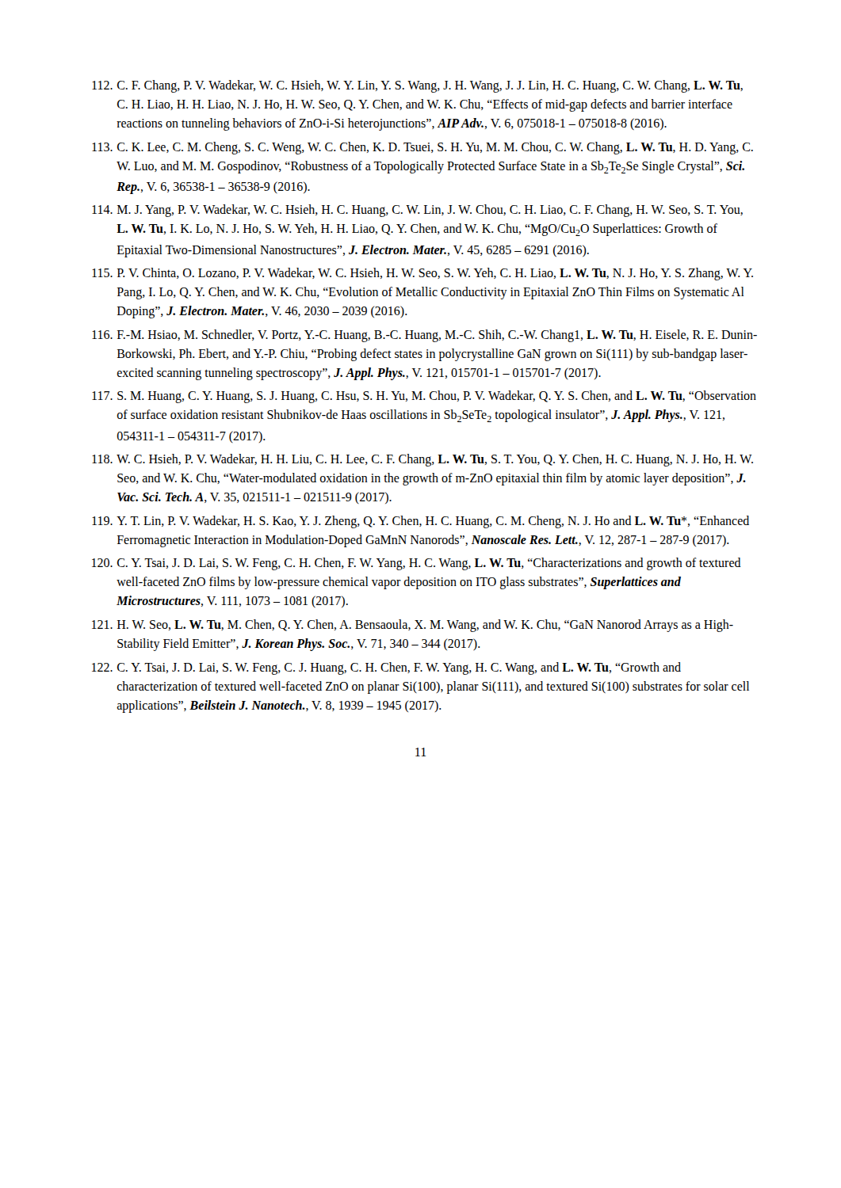112. C. F. Chang, P. V. Wadekar, W. C. Hsieh, W. Y. Lin, Y. S. Wang, J. H. Wang, J. J. Lin, H. C. Huang, C. W. Chang, L. W. Tu, C. H. Liao, H. H. Liao, N. J. Ho, H. W. Seo, Q. Y. Chen, and W. K. Chu, “Effects of mid-gap defects and barrier interface reactions on tunneling behaviors of ZnO-i-Si heterojunctions”, AIP Adv., V. 6, 075018-1 – 075018-8 (2016).
113. C. K. Lee, C. M. Cheng, S. C. Weng, W. C. Chen, K. D. Tsuei, S. H. Yu, M. M. Chou, C. W. Chang, L. W. Tu, H. D. Yang, C. W. Luo, and M. M. Gospodinov, “Robustness of a Topologically Protected Surface State in a Sb2Te2Se Single Crystal”, Sci. Rep., V. 6, 36538-1 – 36538-9 (2016).
114. M. J. Yang, P. V. Wadekar, W. C. Hsieh, H. C. Huang, C. W. Lin, J. W. Chou, C. H. Liao, C. F. Chang, H. W. Seo, S. T. You, L. W. Tu, I. K. Lo, N. J. Ho, S. W. Yeh, H. H. Liao, Q. Y. Chen, and W. K. Chu, “MgO/Cu2O Superlattices: Growth of Epitaxial Two-Dimensional Nanostructures”, J. Electron. Mater., V. 45, 6285 – 6291 (2016).
115. P. V. Chinta, O. Lozano, P. V. Wadekar, W. C. Hsieh, H. W. Seo, S. W. Yeh, C. H. Liao, L. W. Tu, N. J. Ho, Y. S. Zhang, W. Y. Pang, I. Lo, Q. Y. Chen, and W. K. Chu, “Evolution of Metallic Conductivity in Epitaxial ZnO Thin Films on Systematic Al Doping”, J. Electron. Mater., V. 46, 2030 – 2039 (2016).
116. F.-M. Hsiao, M. Schnedler, V. Portz, Y.-C. Huang, B.-C. Huang, M.-C. Shih, C.-W. Chang1, L. W. Tu, H. Eisele, R. E. Dunin-Borkowski, Ph. Ebert, and Y.-P. Chiu, “Probing defect states in polycrystalline GaN grown on Si(111) by sub-bandgap laser-excited scanning tunneling spectroscopy”, J. Appl. Phys., V. 121, 015701-1 – 015701-7 (2017).
117. S. M. Huang, C. Y. Huang, S. J. Huang, C. Hsu, S. H. Yu, M. Chou, P. V. Wadekar, Q. Y. S. Chen, and L. W. Tu, “Observation of surface oxidation resistant Shubnikov-de Haas oscillations in Sb2SeTe2 topological insulator”, J. Appl. Phys., V. 121, 054311-1 – 054311-7 (2017).
118. W. C. Hsieh, P. V. Wadekar, H. H. Liu, C. H. Lee, C. F. Chang, L. W. Tu, S. T. You, Q. Y. Chen, H. C. Huang, N. J. Ho, H. W. Seo, and W. K. Chu, “Water-modulated oxidation in the growth of m-ZnO epitaxial thin film by atomic layer deposition”, J. Vac. Sci. Tech. A, V. 35, 021511-1 – 021511-9 (2017).
119. Y. T. Lin, P. V. Wadekar, H. S. Kao, Y. J. Zheng, Q. Y. Chen, H. C. Huang, C. M. Cheng, N. J. Ho and L. W. Tu*, “Enhanced Ferromagnetic Interaction in Modulation-Doped GaMnN Nanorods”, Nanoscale Res. Lett., V. 12, 287-1 – 287-9 (2017).
120. C. Y. Tsai, J. D. Lai, S. W. Feng, C. H. Chen, F. W. Yang, H. C. Wang, L. W. Tu, “Characterizations and growth of textured well-faceted ZnO films by low-pressure chemical vapor deposition on ITO glass substrates”, Superlattices and Microstructures, V. 111, 1073 – 1081 (2017).
121. H. W. Seo, L. W. Tu, M. Chen, Q. Y. Chen, A. Bensaoula, X. M. Wang, and W. K. Chu, “GaN Nanorod Arrays as a High-Stability Field Emitter”, J. Korean Phys. Soc., V. 71, 340 – 344 (2017).
122. C. Y. Tsai, J. D. Lai, S. W. Feng, C. J. Huang, C. H. Chen, F. W. Yang, H. C. Wang, and L. W. Tu, “Growth and characterization of textured well-faceted ZnO on planar Si(100), planar Si(111), and textured Si(100) substrates for solar cell applications”, Beilstein J. Nanotech., V. 8, 1939 – 1945 (2017).
11